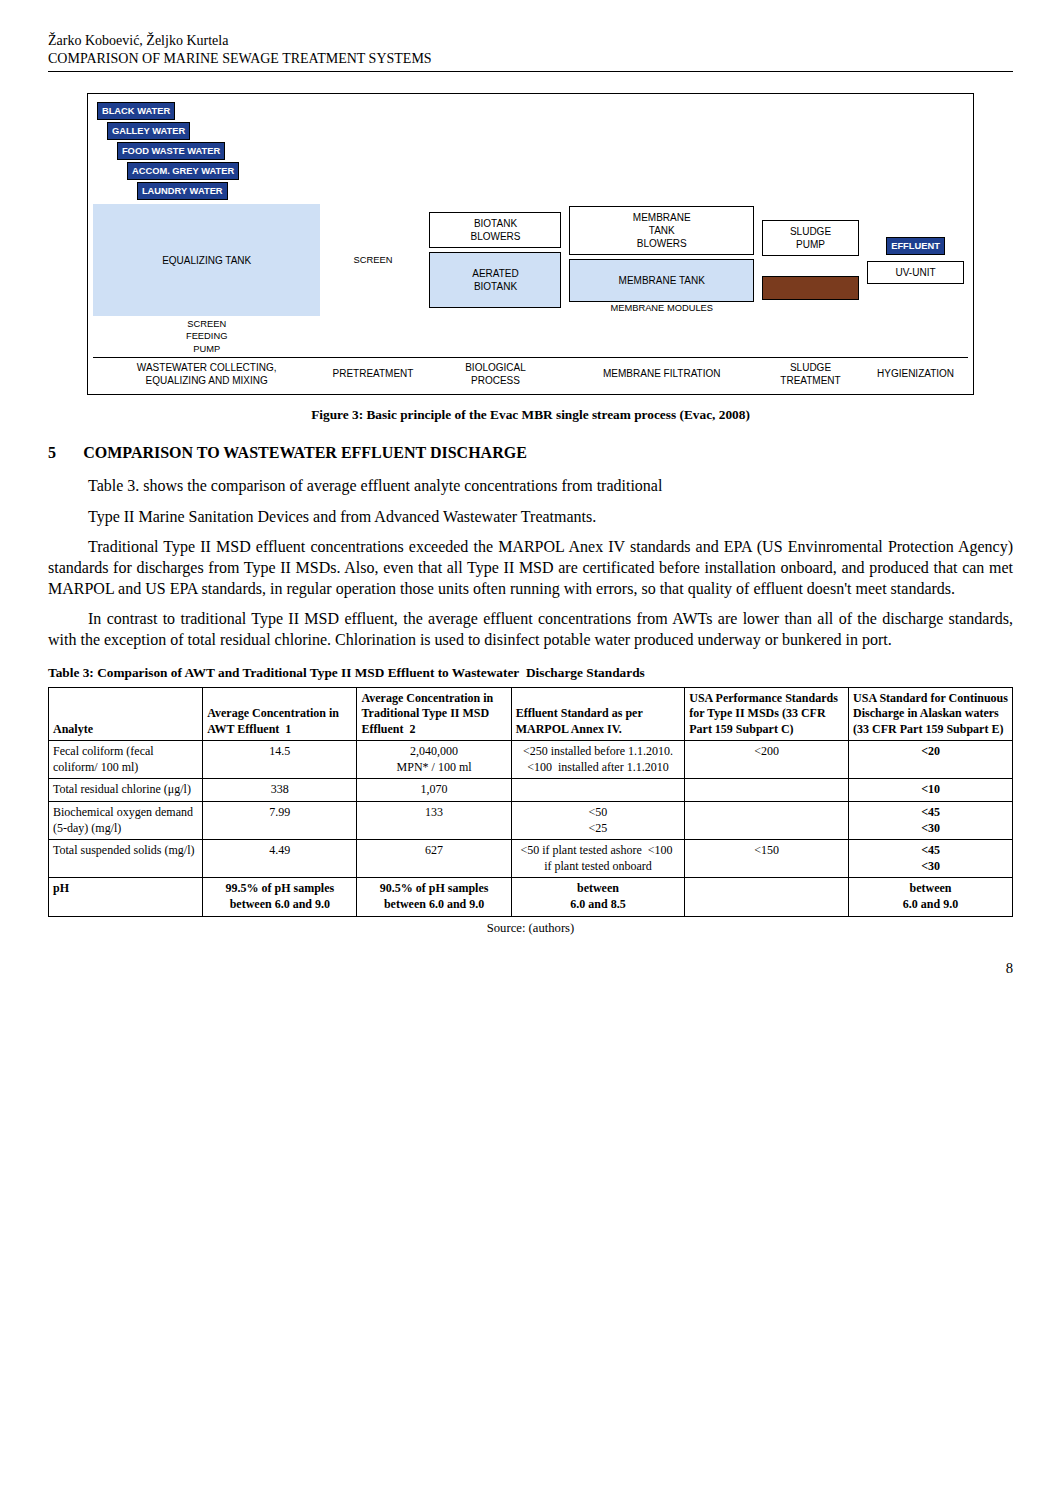Žarko Koboević, Željko Kurtela
COMPARISON OF MARINE SEWAGE TREATMENT SYSTEMS
| BLACK WATER GALLEY WATER FOOD WASTE WATER ACCOM. GREY WATER LAUNDRY WATER | | | | | |
| EQUALIZING TANK | SCREEN | BIOTANK BLOWERS AERATED BIOTANK | MEMBRANE TANK BLOWERS MEMBRANE TANK MEMBRANE MODULES | SLUDGE PUMP | EFFLUENT UV-UNIT |
| SCREEN FEEDING PUMP | | | | | |
| WASTEWATER COLLECTING, EQUALIZING AND MIXING | PRETREATMENT | BIOLOGICAL PROCESS | MEMBRANE FILTRATION | SLUDGE TREATMENT | HYGIENIZATION |
Figure 3: Basic principle of the Evac MBR single stream process (Evac, 2008)
5 COMPARISON TO WASTEWATER EFFLUENT DISCHARGE
Table 3. shows the comparison of average effluent analyte concentrations from traditional
Type II Marine Sanitation Devices and from Advanced Wastewater Treatmants.
Traditional Type II MSD effluent concentrations exceeded the MARPOL Anex IV standards and EPA (US Envinromental Protection Agency) standards for discharges from Type II MSDs. Also, even that all Type II MSD are certificated before installation onboard, and produced that can met MARPOL and US EPA standards, in regular operation those units often running with errors, so that quality of effluent doesn't meet standards.
In contrast to traditional Type II MSD effluent, the average effluent concentrations from AWTs are lower than all of the discharge standards, with the exception of total residual chlorine. Chlorination is used to disinfect potable water produced underway or bunkered in port.
Table 3: Comparison of AWT and Traditional Type II MSD Effluent to Wastewater Discharge Standards
| Analyte | Average Concentration in AWT Effluent 1 | Average Concentration in Traditional Type II MSD Effluent 2 | Effluent Standard as per MARPOL Annex IV. | USA Performance Standards for Type II MSDs (33 CFR Part 159 Subpart C) | USA Standard for Continuous Discharge in Alaskan waters (33 CFR Part 159 Subpart E) |
| --- | --- | --- | --- | --- | --- |
| Fecal coliform (fecal coliform/ 100 ml) | 14.5 | 2,040,000 MPN* / 100 ml | <250 installed before 1.1.2010. <100 installed after 1.1.2010 | <200 | <20 |
| Total residual chlorine (μg/l) | 338 | 1,070 | | | <10 |
| Biochemical oxygen demand (5-day) (mg/l) | 7.99 | 133 | <50 <25 | | <45 <30 |
| Total suspended solids (mg/l) | 4.49 | 627 | <50 if plant tested ashore <100 if plant tested onboard | <150 | <45 <30 |
| pH | 99.5% of pH samples between 6.0 and 9.0 | 90.5% of pH samples between 6.0 and 9.0 | between 6.0 and 8.5 | | between 6.0 and 9.0 |
Source: (authors)
8